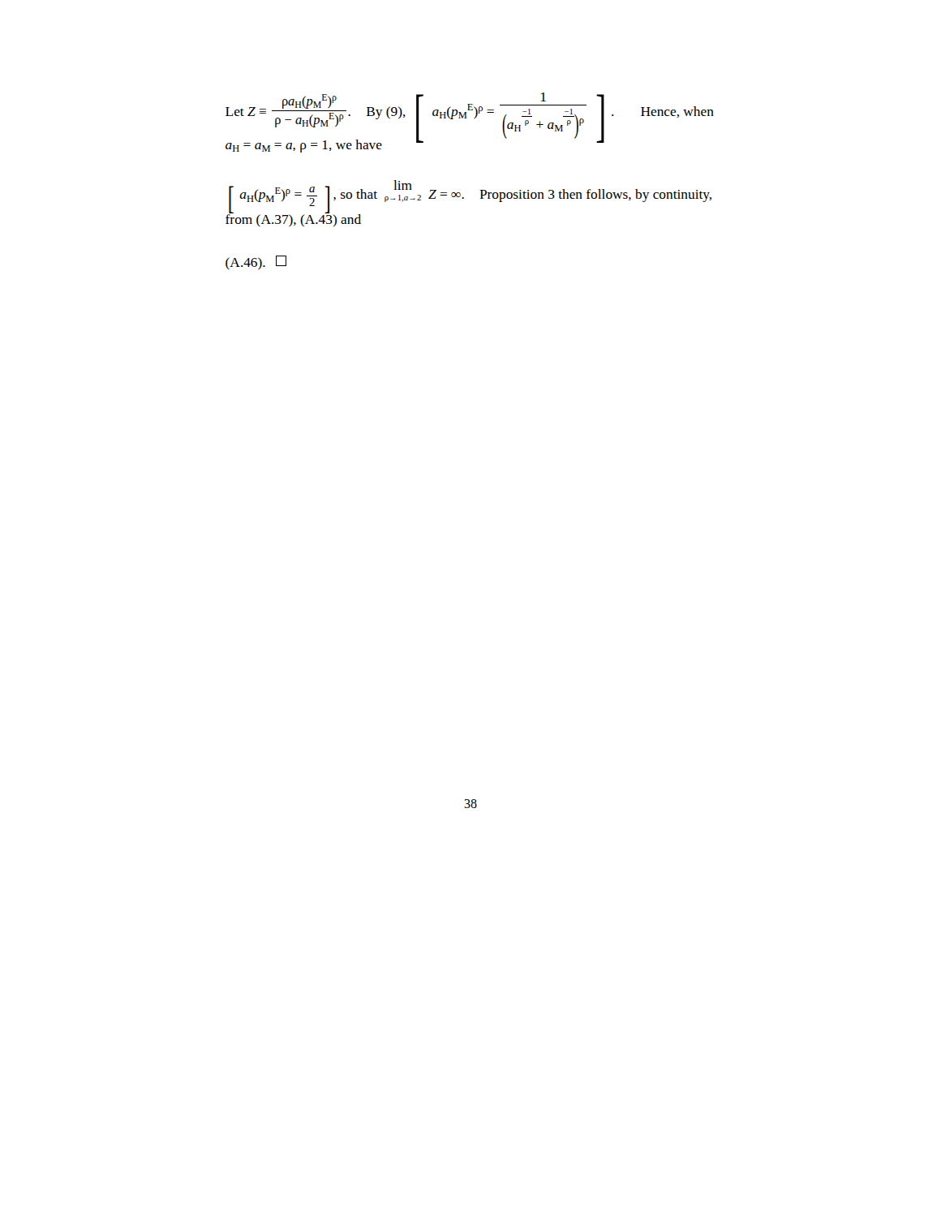Let Z ≡ aH(pME) − aH(pME) . By (9), [ aH(pME) = 1 (aH−1 + aM−1) ]. Hence, when aH = aM = a, = 1, we have
[ aH(pME) = a 2 ], so that lim →1,a→2 Z = . Proposition 3 then follows, by continuity, from (A.37), (A.43) and
(A.46).
38